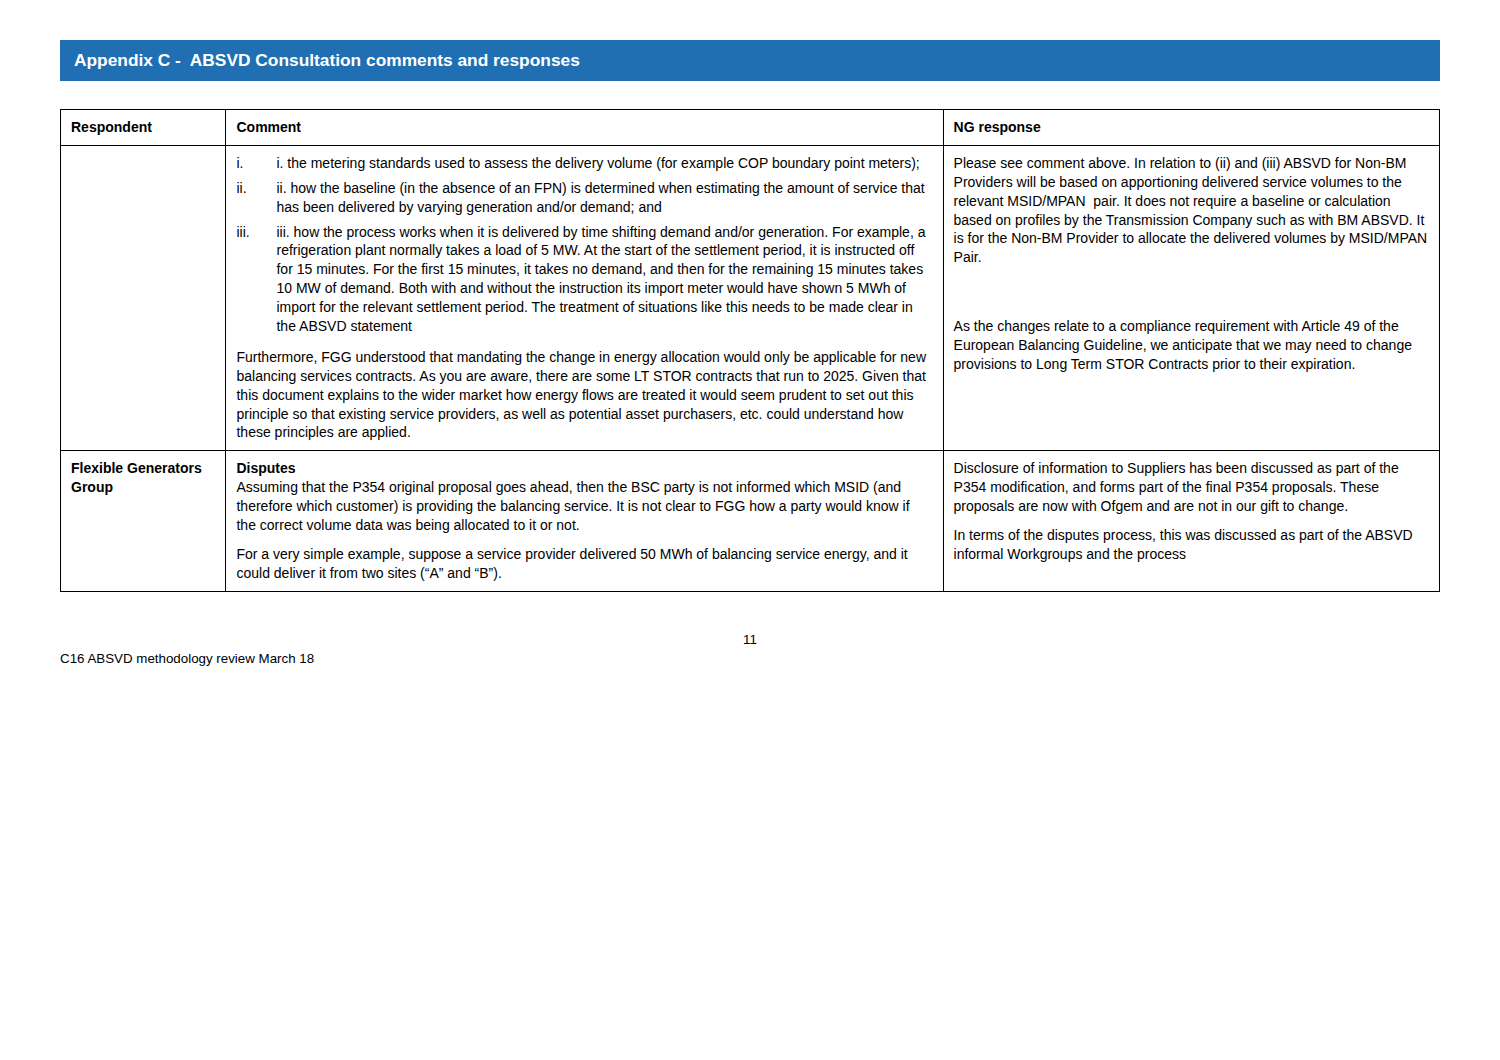Appendix C - ABSVD Consultation comments and responses
| Respondent | Comment | NG response |
| --- | --- | --- |
| | i. i. the metering standards used to assess the delivery volume (for example COP boundary point meters); ii. ii. how the baseline (in the absence of an FPN) is determined when estimating the amount of service that has been delivered by varying generation and/or demand; and iii. iii. how the process works when it is delivered by time shifting demand and/or generation. For example, a refrigeration plant normally takes a load of 5 MW. At the start of the settlement period, it is instructed off for 15 minutes. For the first 15 minutes, it takes no demand, and then for the remaining 15 minutes takes 10 MW of demand. Both with and without the instruction its import meter would have shown 5 MWh of import for the relevant settlement period. The treatment of situations like this needs to be made clear in the ABSVD statement Furthermore, FGG understood that mandating the change in energy allocation would only be applicable for new balancing services contracts. As you are aware, there are some LT STOR contracts that run to 2025. Given that this document explains to the wider market how energy flows are treated it would seem prudent to set out this principle so that existing service providers, as well as potential asset purchasers, etc. could understand how these principles are applied. | Please see comment above. In relation to (ii) and (iii) ABSVD for Non-BM Providers will be based on apportioning delivered service volumes to the relevant MSID/MPAN pair. It does not require a baseline or calculation based on profiles by the Transmission Company such as with BM ABSVD. It is for the Non-BM Provider to allocate the delivered volumes by MSID/MPAN Pair. As the changes relate to a compliance requirement with Article 49 of the European Balancing Guideline, we anticipate that we may need to change provisions to Long Term STOR Contracts prior to their expiration. |
| Flexible Generators Group | Disputes Assuming that the P354 original proposal goes ahead, then the BSC party is not informed which MSID (and therefore which customer) is providing the balancing service. It is not clear to FGG how a party would know if the correct volume data was being allocated to it or not. For a very simple example, suppose a service provider delivered 50 MWh of balancing service energy, and it could deliver it from two sites (“A” and “B”). | Disclosure of information to Suppliers has been discussed as part of the P354 modification, and forms part of the final P354 proposals. These proposals are now with Ofgem and are not in our gift to change. In terms of the disputes process, this was discussed as part of the ABSVD informal Workgroups and the process |
11
C16 ABSVD methodology review March 18